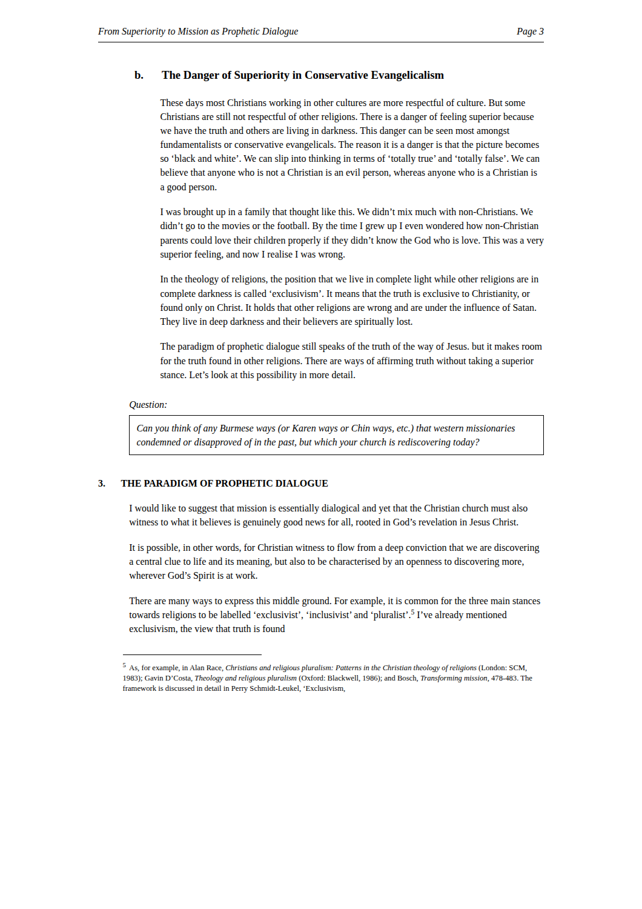From Superiority to Mission as Prophetic Dialogue Page 3
b. The Danger of Superiority in Conservative Evangelicalism
These days most Christians working in other cultures are more respectful of culture. But some Christians are still not respectful of other religions. There is a danger of feeling superior because we have the truth and others are living in darkness. This danger can be seen most amongst fundamentalists or conservative evangelicals. The reason it is a danger is that the picture becomes so ‘black and white’. We can slip into thinking in terms of ‘totally true’ and ‘totally false’. We can believe that anyone who is not a Christian is an evil person, whereas anyone who is a Christian is a good person.
I was brought up in a family that thought like this. We didn’t mix much with non-Christians. We didn’t go to the movies or the football. By the time I grew up I even wondered how non-Christian parents could love their children properly if they didn’t know the God who is love. This was a very superior feeling, and now I realise I was wrong.
In the theology of religions, the position that we live in complete light while other religions are in complete darkness is called ‘exclusivism’. It means that the truth is exclusive to Christianity, or found only on Christ. It holds that other religions are wrong and are under the influence of Satan. They live in deep darkness and their believers are spiritually lost.
The paradigm of prophetic dialogue still speaks of the truth of the way of Jesus. but it makes room for the truth found in other religions. There are ways of affirming truth without taking a superior stance. Let’s look at this possibility in more detail.
Question:
Can you think of any Burmese ways (or Karen ways or Chin ways, etc.) that western missionaries condemned or disapproved of in the past, but which your church is rediscovering today?
3. The Paradigm of Prophetic Dialogue
I would like to suggest that mission is essentially dialogical and yet that the Christian church must also witness to what it believes is genuinely good news for all, rooted in God’s revelation in Jesus Christ.
It is possible, in other words, for Christian witness to flow from a deep conviction that we are discovering a central clue to life and its meaning, but also to be characterised by an openness to discovering more, wherever God’s Spirit is at work.
There are many ways to express this middle ground. For example, it is common for the three main stances towards religions to be labelled ‘exclusivist’, ‘inclusivist’ and ‘pluralist’.5 I’ve already mentioned exclusivism, the view that truth is found
5 As, for example, in Alan Race, Christians and religious pluralism: Patterns in the Christian theology of religions (London: SCM, 1983); Gavin D’Costa, Theology and religious pluralism (Oxford: Blackwell, 1986); and Bosch, Transforming mission, 478-483. The framework is discussed in detail in Perry Schmidt-Leukel, ‘Exclusivism,